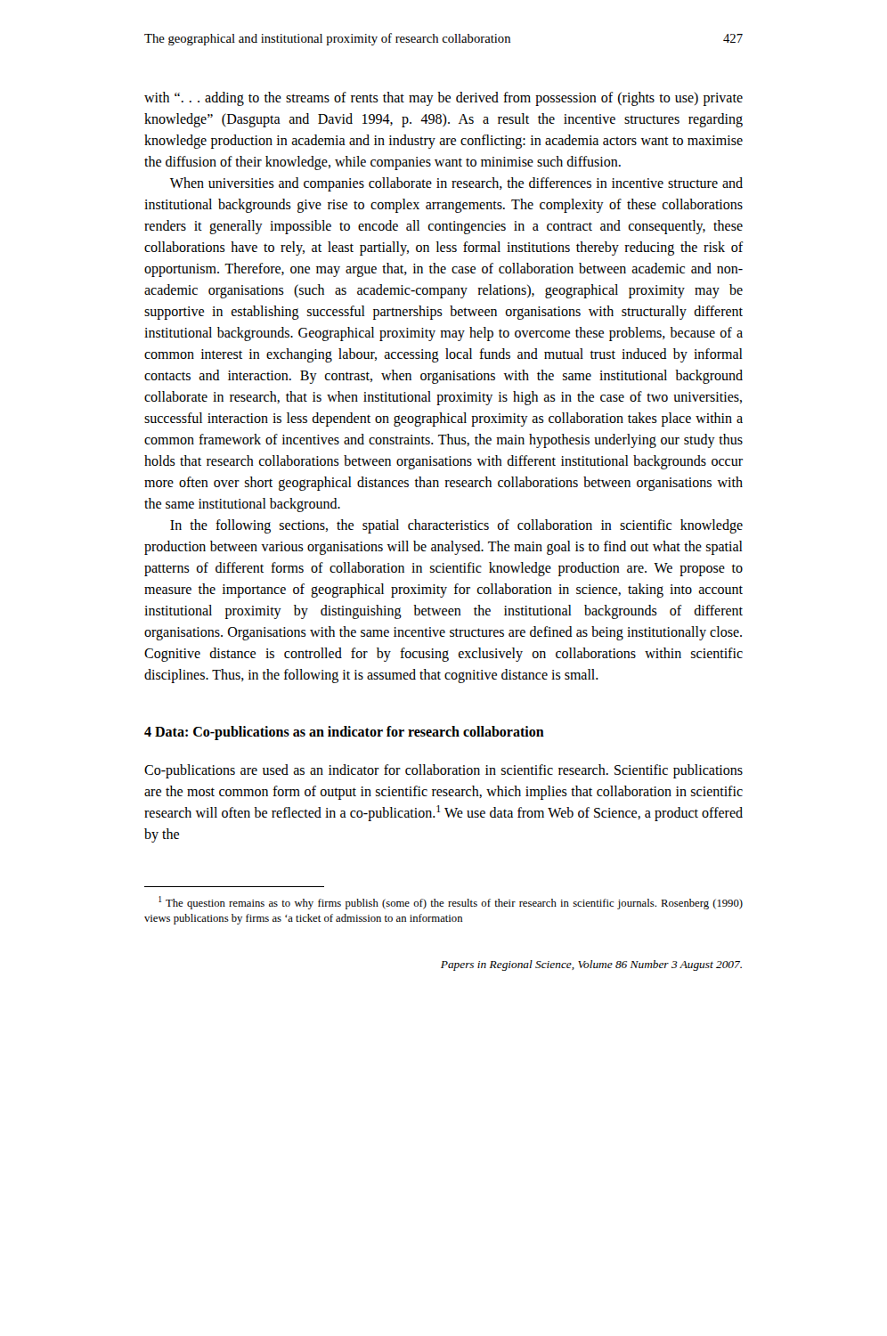The geographical and institutional proximity of research collaboration 427
with “. . . adding to the streams of rents that may be derived from possession of (rights to use) private knowledge” (Dasgupta and David 1994, p. 498). As a result the incentive structures regarding knowledge production in academia and in industry are conflicting: in academia actors want to maximise the diffusion of their knowledge, while companies want to minimise such diffusion.
When universities and companies collaborate in research, the differences in incentive structure and institutional backgrounds give rise to complex arrangements. The complexity of these collaborations renders it generally impossible to encode all contingencies in a contract and consequently, these collaborations have to rely, at least partially, on less formal institutions thereby reducing the risk of opportunism. Therefore, one may argue that, in the case of collaboration between academic and non-academic organisations (such as academic-company relations), geographical proximity may be supportive in establishing successful partnerships between organisations with structurally different institutional backgrounds. Geographical proximity may help to overcome these problems, because of a common interest in exchanging labour, accessing local funds and mutual trust induced by informal contacts and interaction. By contrast, when organisations with the same institutional background collaborate in research, that is when institutional proximity is high as in the case of two universities, successful interaction is less dependent on geographical proximity as collaboration takes place within a common framework of incentives and constraints. Thus, the main hypothesis underlying our study thus holds that research collaborations between organisations with different institutional backgrounds occur more often over short geographical distances than research collaborations between organisations with the same institutional background.
In the following sections, the spatial characteristics of collaboration in scientific knowledge production between various organisations will be analysed. The main goal is to find out what the spatial patterns of different forms of collaboration in scientific knowledge production are. We propose to measure the importance of geographical proximity for collaboration in science, taking into account institutional proximity by distinguishing between the institutional backgrounds of different organisations. Organisations with the same incentive structures are defined as being institutionally close. Cognitive distance is controlled for by focusing exclusively on collaborations within scientific disciplines. Thus, in the following it is assumed that cognitive distance is small.
4 Data: Co-publications as an indicator for research collaboration
Co-publications are used as an indicator for collaboration in scientific research. Scientific publications are the most common form of output in scientific research, which implies that collaboration in scientific research will often be reflected in a co-publication.1 We use data from Web of Science, a product offered by the
1 The question remains as to why firms publish (some of) the results of their research in scientific journals. Rosenberg (1990) views publications by firms as ‘a ticket of admission to an information
Papers in Regional Science, Volume 86 Number 3 August 2007.